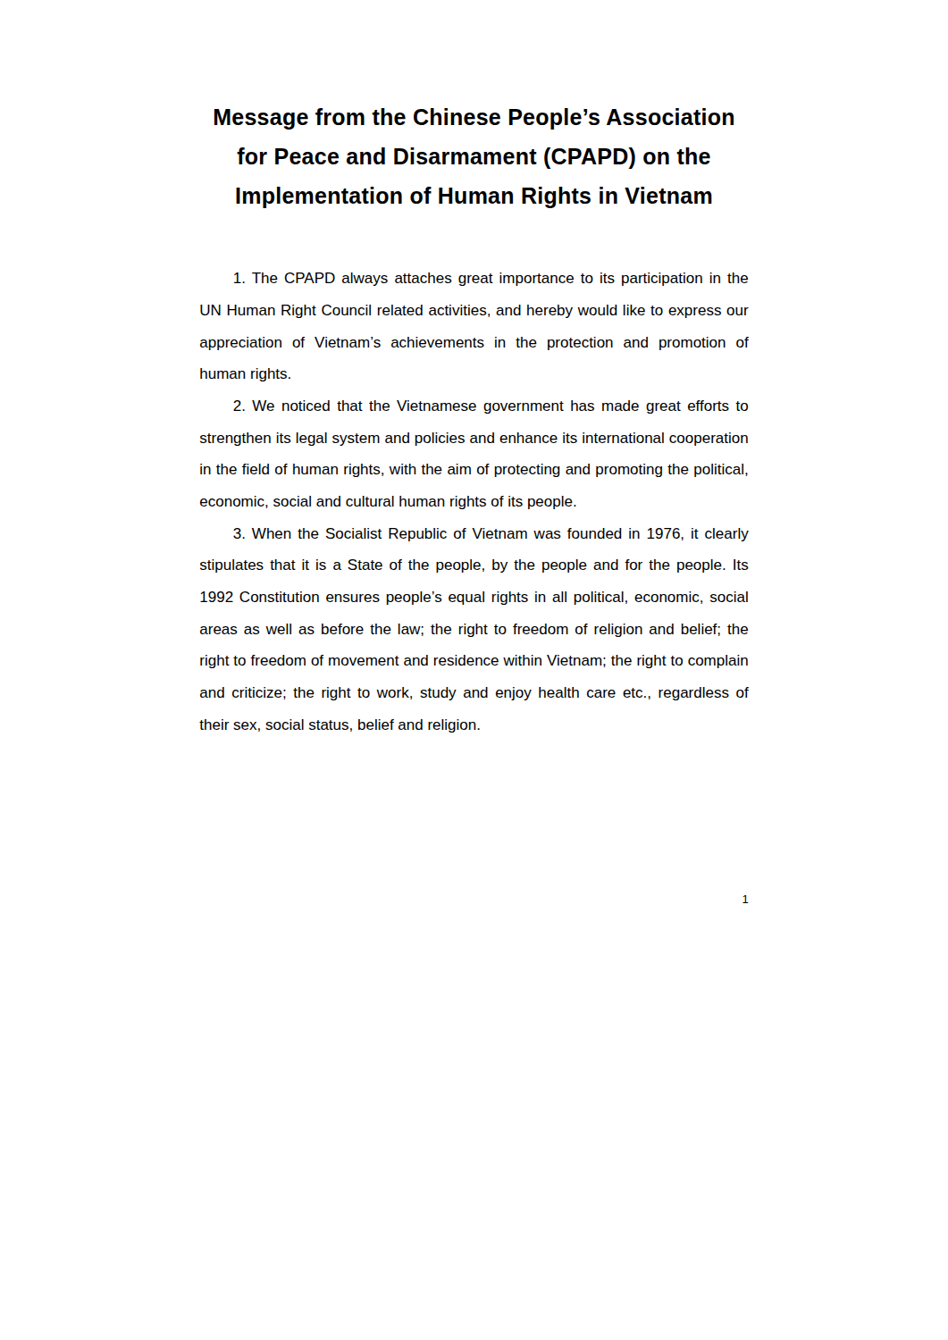Message from the Chinese People’s Association for Peace and Disarmament (CPAPD) on the Implementation of Human Rights in Vietnam
1. The CPAPD always attaches great importance to its participation in the UN Human Right Council related activities, and hereby would like to express our appreciation of Vietnam’s achievements in the protection and promotion of human rights.
2. We noticed that the Vietnamese government has made great efforts to strengthen its legal system and policies and enhance its international cooperation in the field of human rights, with the aim of protecting and promoting the political, economic, social and cultural human rights of its people.
3. When the Socialist Republic of Vietnam was founded in 1976, it clearly stipulates that it is a State of the people, by the people and for the people. Its 1992 Constitution ensures people’s equal rights in all political, economic, social areas as well as before the law; the right to freedom of religion and belief; the right to freedom of movement and residence within Vietnam; the right to complain and criticize; the right to work, study and enjoy health care etc., regardless of their sex, social status, belief and religion.
1